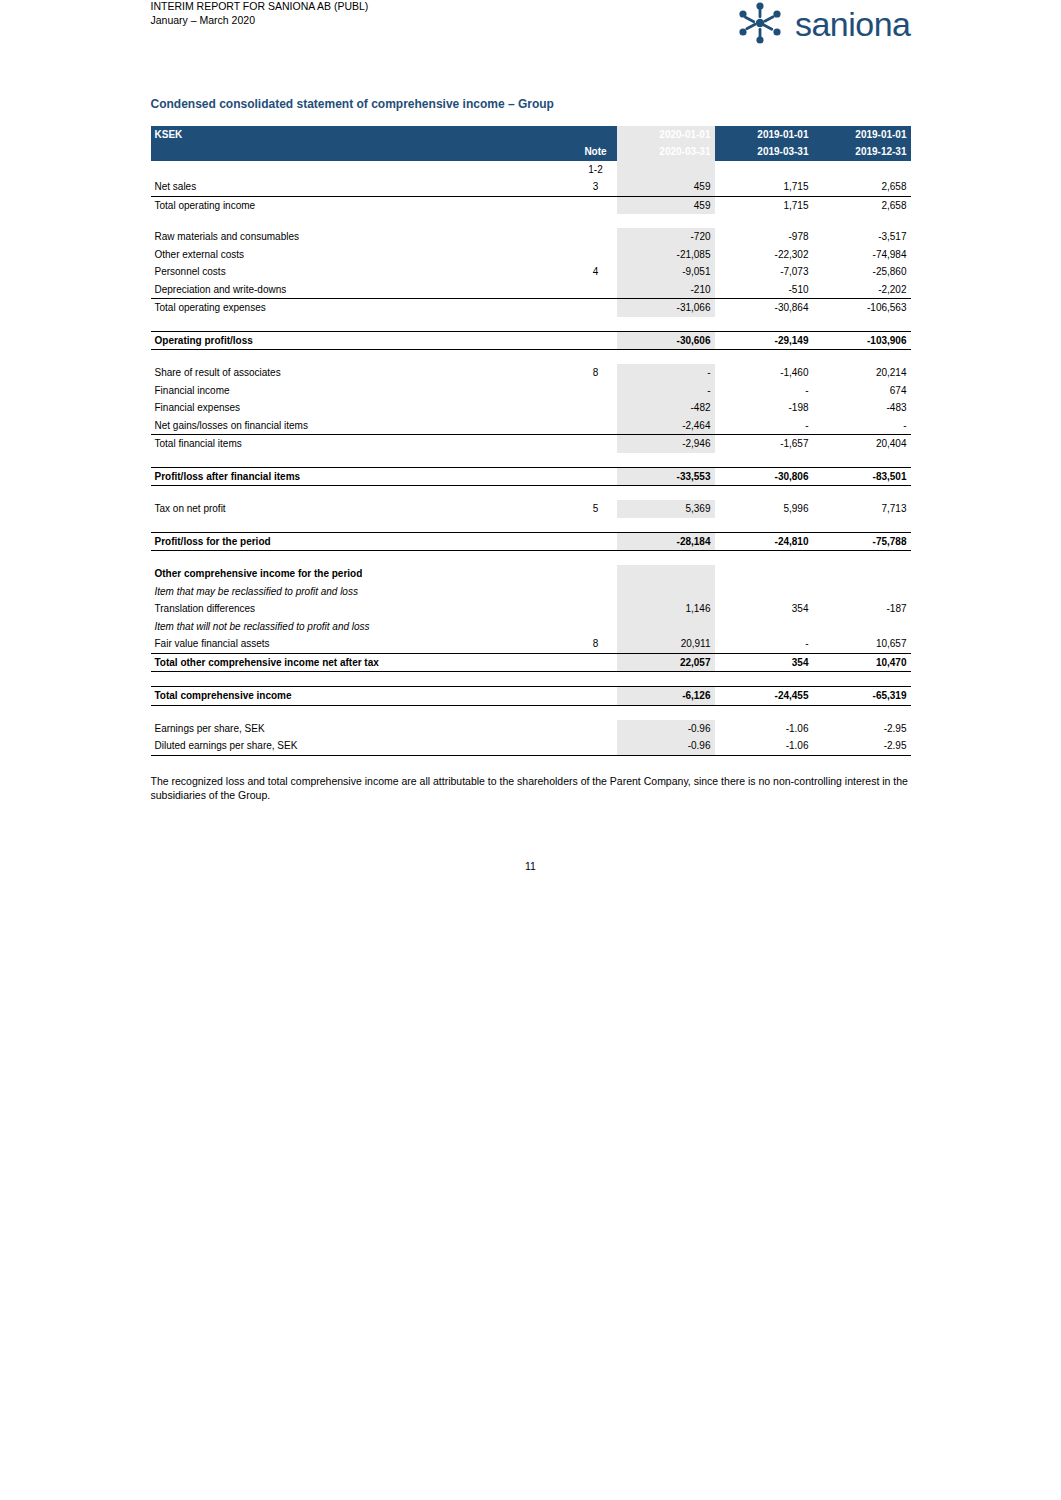INTERIM REPORT FOR SANIONA AB (PUBL)
January – March 2020
saniona
Condensed consolidated statement of comprehensive income – Group
| KSEK | | 2020-01-01 | 2019-01-01 | 2019-01-01 |
| --- | --- | --- | --- | --- |
| | Note | 2020-03-31 | 2019-03-31 | 2019-12-31 |
| | 1-2 | | | |
| Net sales | 3 | 459 | 1,715 | 2,658 |
| Total operating income | | 459 | 1,715 | 2,658 |
| Raw materials and consumables | | -720 | -978 | -3,517 |
| Other external costs | | -21,085 | -22,302 | -74,984 |
| Personnel costs | 4 | -9,051 | -7,073 | -25,860 |
| Depreciation and write-downs | | -210 | -510 | -2,202 |
| Total operating expenses | | -31,066 | -30,864 | -106,563 |
| Operating profit/loss | | -30,606 | -29,149 | -103,906 |
| Share of result of associates | 8 | - | -1,460 | 20,214 |
| Financial income | | - | - | 674 |
| Financial expenses | | -482 | -198 | -483 |
| Net gains/losses on financial items | | -2,464 | - | - |
| Total financial items | | -2,946 | -1,657 | 20,404 |
| Profit/loss after financial items | | -33,553 | -30,806 | -83,501 |
| Tax on net profit | 5 | 5,369 | 5,996 | 7,713 |
| Profit/loss for the period | | -28,184 | -24,810 | -75,788 |
| Other comprehensive income for the period | | | | |
| Item that may be reclassified to profit and loss | | | | |
| Translation differences | | 1,146 | 354 | -187 |
| Item that will not be reclassified to profit and loss | | | | |
| Fair value financial assets | 8 | 20,911 | - | 10,657 |
| Total other comprehensive income net after tax | | 22,057 | 354 | 10,470 |
| Total comprehensive income | | -6,126 | -24,455 | -65,319 |
| Earnings per share, SEK | | -0.96 | -1.06 | -2.95 |
| Diluted earnings per share, SEK | | -0.96 | -1.06 | -2.95 |
The recognized loss and total comprehensive income are all attributable to the shareholders of the Parent Company, since there is no non-controlling interest in the subsidiaries of the Group.
11